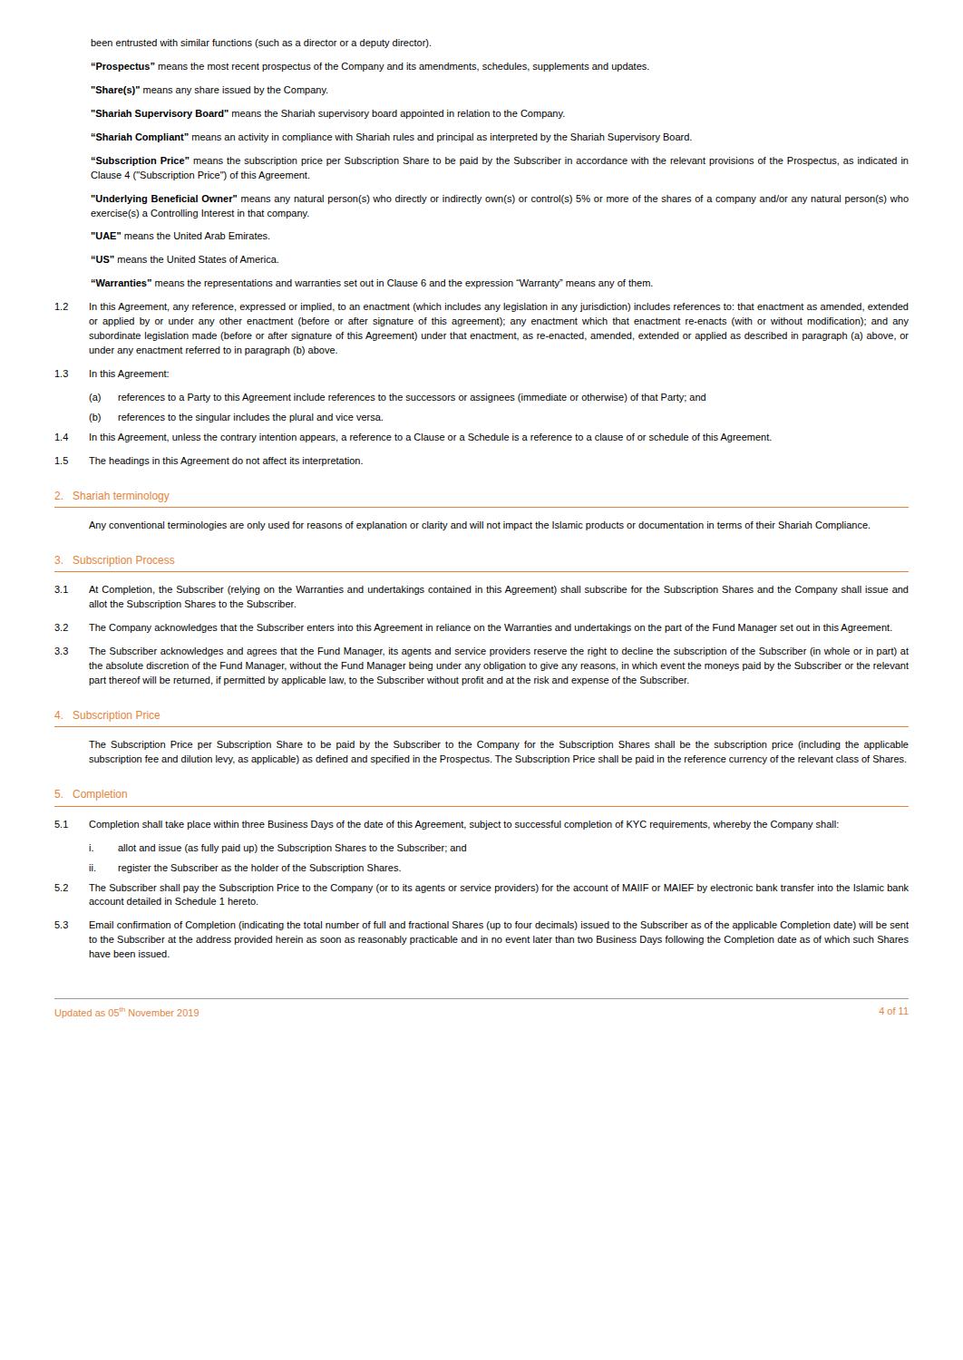been entrusted with similar functions (such as a director or a deputy director).
“Prospectus” means the most recent prospectus of the Company and its amendments, schedules, supplements and updates.
"Share(s)" means any share issued by the Company.
"Shariah Supervisory Board" means the Shariah supervisory board appointed in relation to the Company.
“Shariah Compliant” means an activity in compliance with Shariah rules and principal as interpreted by the Shariah Supervisory Board.
“Subscription Price” means the subscription price per Subscription Share to be paid by the Subscriber in accordance with the relevant provisions of the Prospectus, as indicated in Clause 4 ("Subscription Price") of this Agreement.
"Underlying Beneficial Owner" means any natural person(s) who directly or indirectly own(s) or control(s) 5% or more of the shares of a company and/or any natural person(s) who exercise(s) a Controlling Interest in that company.
"UAE" means the United Arab Emirates.
“US” means the United States of America.
“Warranties” means the representations and warranties set out in Clause 6 and the expression “Warranty” means any of them.
1.2
In this Agreement, any reference, expressed or implied, to an enactment (which includes any legislation in any jurisdiction) includes references to: that enactment as amended, extended or applied by or under any other enactment (before or after signature of this agreement); any enactment which that enactment re-enacts (with or without modification); and any subordinate legislation made (before or after signature of this Agreement) under that enactment, as re-enacted, amended, extended or applied as described in paragraph (a) above, or under any enactment referred to in paragraph (b) above.
1.3
In this Agreement:
(a)
references to a Party to this Agreement include references to the successors or assignees (immediate or otherwise) of that Party; and
(b)
references to the singular includes the plural and vice versa.
1.4
In this Agreement, unless the contrary intention appears, a reference to a Clause or a Schedule is a reference to a clause of or schedule of this Agreement.
1.5
The headings in this Agreement do not affect its interpretation.
2. Shariah terminology
Any conventional terminologies are only used for reasons of explanation or clarity and will not impact the Islamic products or documentation in terms of their Shariah Compliance.
3. Subscription Process
3.1
At Completion, the Subscriber (relying on the Warranties and undertakings contained in this Agreement) shall subscribe for the Subscription Shares and the Company shall issue and allot the Subscription Shares to the Subscriber.
3.2
The Company acknowledges that the Subscriber enters into this Agreement in reliance on the Warranties and undertakings on the part of the Fund Manager set out in this Agreement.
3.3
The Subscriber acknowledges and agrees that the Fund Manager, its agents and service providers reserve the right to decline the subscription of the Subscriber (in whole or in part) at the absolute discretion of the Fund Manager, without the Fund Manager being under any obligation to give any reasons, in which event the moneys paid by the Subscriber or the relevant part thereof will be returned, if permitted by applicable law, to the Subscriber without profit and at the risk and expense of the Subscriber.
4. Subscription Price
The Subscription Price per Subscription Share to be paid by the Subscriber to the Company for the Subscription Shares shall be the subscription price (including the applicable subscription fee and dilution levy, as applicable) as defined and specified in the Prospectus. The Subscription Price shall be paid in the reference currency of the relevant class of Shares.
5. Completion
5.1
Completion shall take place within three Business Days of the date of this Agreement, subject to successful completion of KYC requirements, whereby the Company shall:
i.
allot and issue (as fully paid up) the Subscription Shares to the Subscriber; and
ii.
register the Subscriber as the holder of the Subscription Shares.
5.2
The Subscriber shall pay the Subscription Price to the Company (or to its agents or service providers) for the account of MAIIF or MAIEF by electronic bank transfer into the Islamic bank account detailed in Schedule 1 hereto.
5.3
Email confirmation of Completion (indicating the total number of full and fractional Shares (up to four decimals) issued to the Subscriber as of the applicable Completion date) will be sent to the Subscriber at the address provided herein as soon as reasonably practicable and in no event later than two Business Days following the Completion date as of which such Shares have been issued.
Updated as 05th November 2019
4 of 11